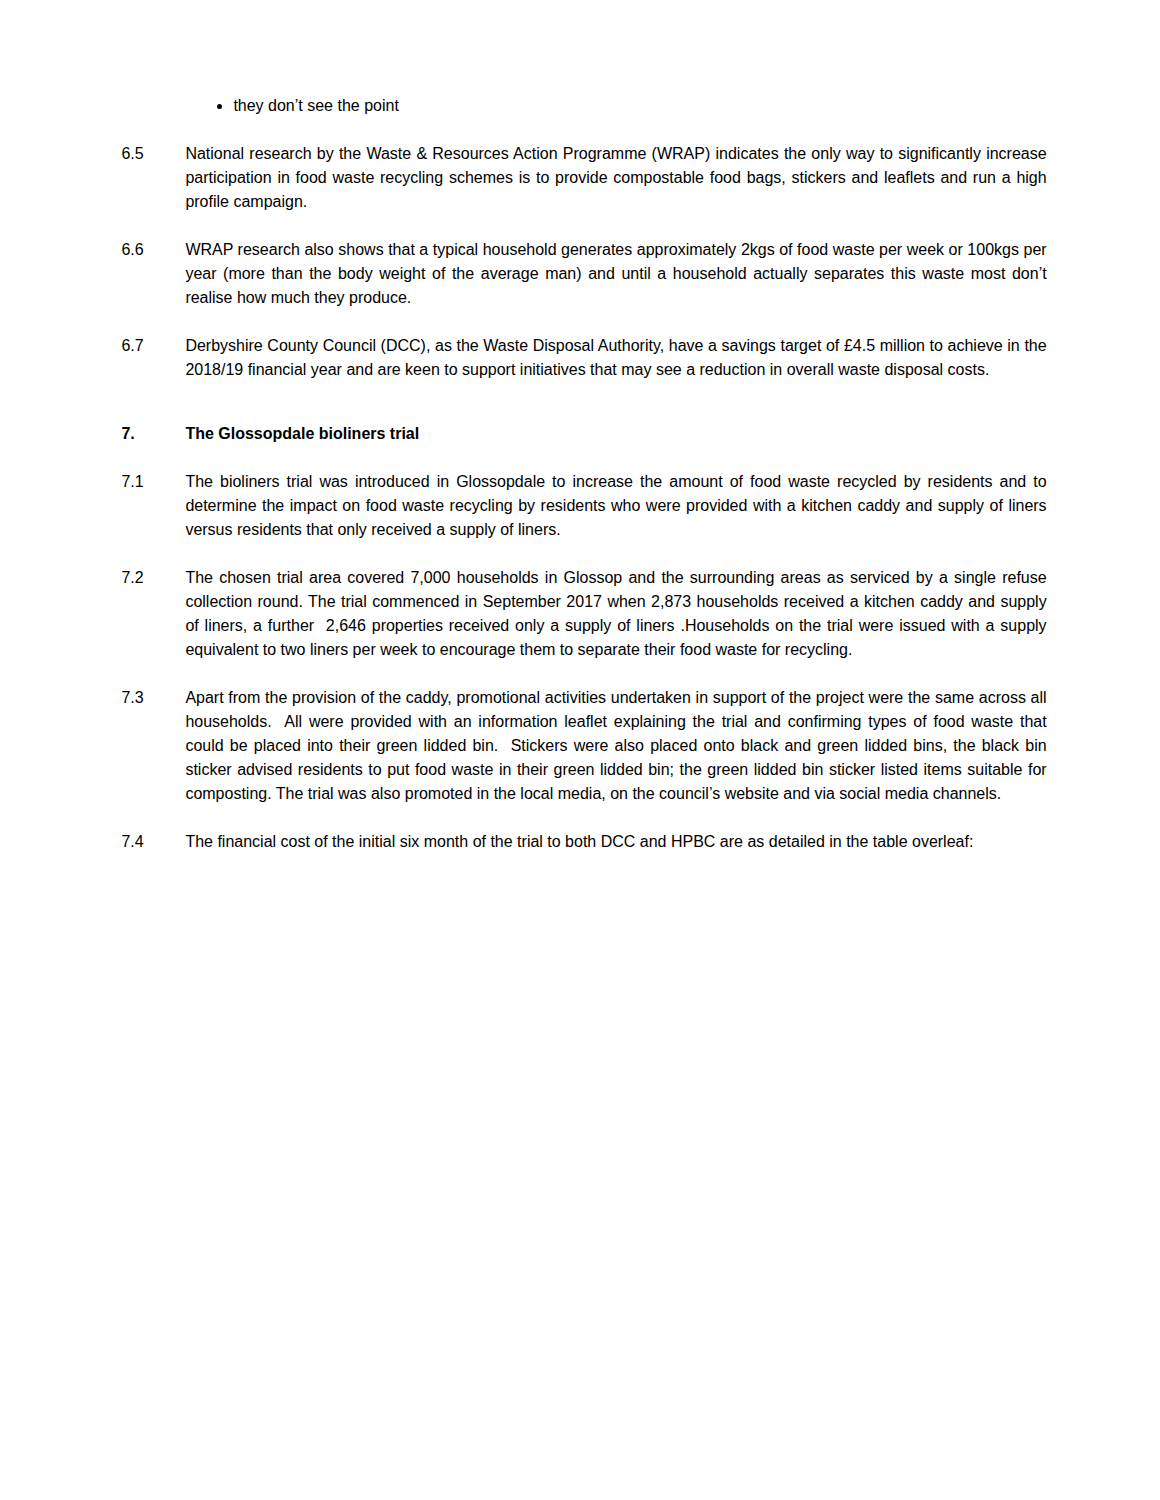they don’t see the point
6.5
National research by the Waste & Resources Action Programme (WRAP) indicates the only way to significantly increase participation in food waste recycling schemes is to provide compostable food bags, stickers and leaflets and run a high profile campaign.
6.6
WRAP research also shows that a typical household generates approximately 2kgs of food waste per week or 100kgs per year (more than the body weight of the average man) and until a household actually separates this waste most don’t realise how much they produce.
6.7
Derbyshire County Council (DCC), as the Waste Disposal Authority, have a savings target of £4.5 million to achieve in the 2018/19 financial year and are keen to support initiatives that may see a reduction in overall waste disposal costs.
7. The Glossopdale bioliners trial
7.1
The bioliners trial was introduced in Glossopdale to increase the amount of food waste recycled by residents and to determine the impact on food waste recycling by residents who were provided with a kitchen caddy and supply of liners versus residents that only received a supply of liners.
7.2
The chosen trial area covered 7,000 households in Glossop and the surrounding areas as serviced by a single refuse collection round. The trial commenced in September 2017 when 2,873 households received a kitchen caddy and supply of liners, a further 2,646 properties received only a supply of liners .Households on the trial were issued with a supply equivalent to two liners per week to encourage them to separate their food waste for recycling.
7.3
Apart from the provision of the caddy, promotional activities undertaken in support of the project were the same across all households. All were provided with an information leaflet explaining the trial and confirming types of food waste that could be placed into their green lidded bin. Stickers were also placed onto black and green lidded bins, the black bin sticker advised residents to put food waste in their green lidded bin; the green lidded bin sticker listed items suitable for composting. The trial was also promoted in the local media, on the council’s website and via social media channels.
7.4
The financial cost of the initial six month of the trial to both DCC and HPBC are as detailed in the table overleaf: